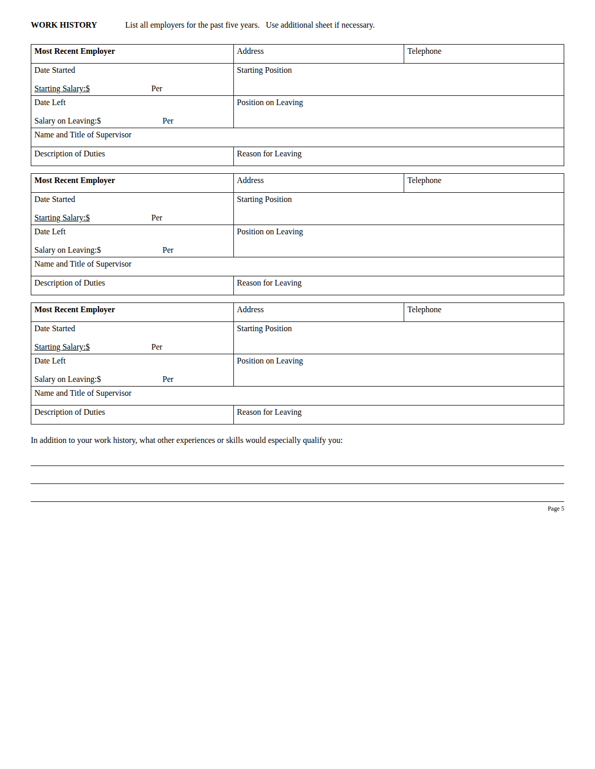WORK HISTORY List all employers for the past five years. Use additional sheet if necessary.
| Most Recent Employer | Address | Telephone |
| Date Started Starting Salary:$ Per | Starting Position |
| Date Left Salary on Leaving:$ Per | Position on Leaving |
| Name and Title of Supervisor |
| Description of Duties | Reason for Leaving |
| Most Recent Employer | Address | Telephone |
| Date Started Starting Salary:$ Per | Starting Position |
| Date Left Salary on Leaving:$ Per | Position on Leaving |
| Name and Title of Supervisor |
| Description of Duties | Reason for Leaving |
| Most Recent Employer | Address | Telephone |
| Date Started Starting Salary:$ Per | Starting Position |
| Date Left Salary on Leaving:$ Per | Position on Leaving |
| Name and Title of Supervisor |
| Description of Duties | Reason for Leaving |
In addition to your work history, what other experiences or skills would especially qualify you:
Page 5